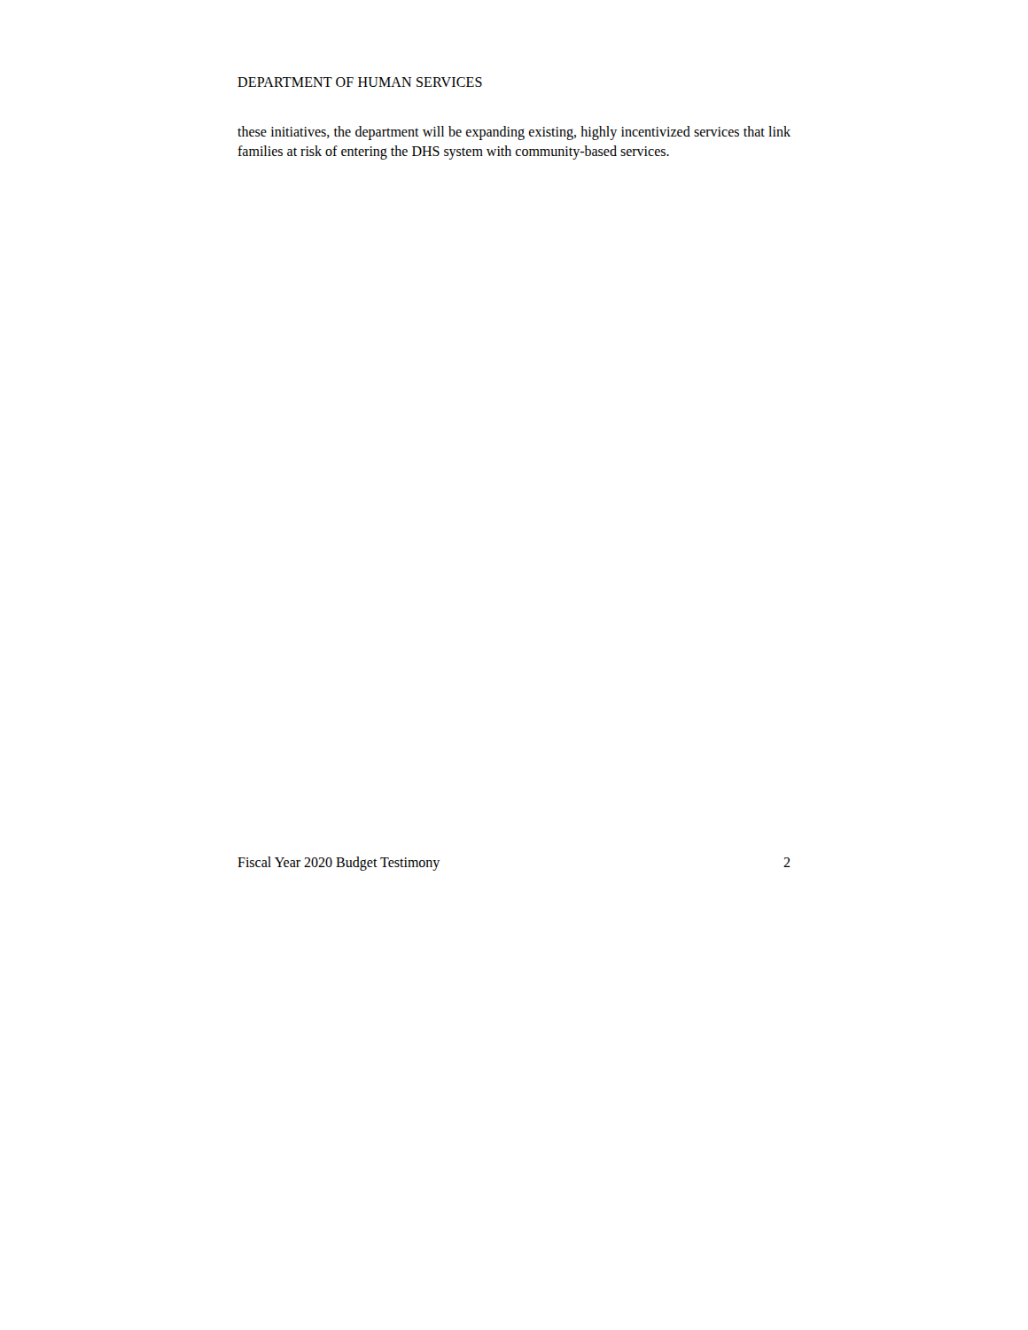DEPARTMENT OF HUMAN SERVICES
these initiatives, the department will be expanding existing, highly incentivized services that link families at risk of entering the DHS system with community-based services.
Fiscal Year 2020 Budget Testimony
2